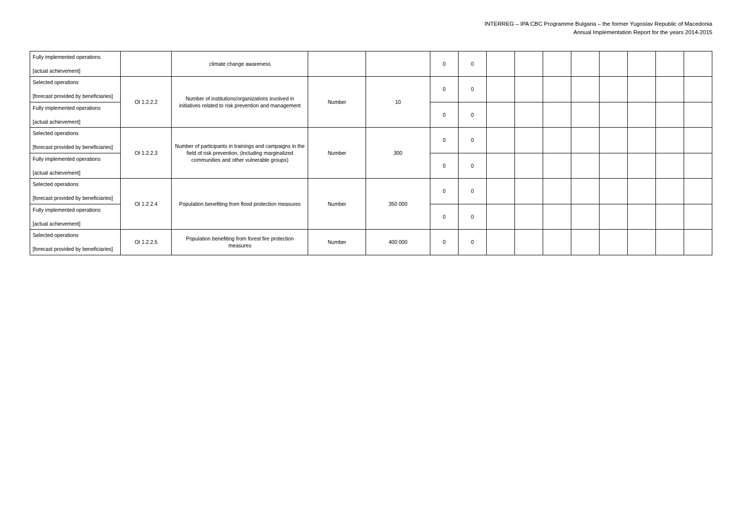INTERREG – IPA CBC Programme Bulgaria – the former Yugoslav Republic of Macedonia
Annual Implementation Report for the years 2014-2015
| Fully implemented operations [actual achievement] | | climate change awareness | | | 0 | 0 | | | | | | | | |
| Selected operations [forecast provided by beneficiaries] | OI 1.2.2.2 | Number of institutions/organizations involved in initiatives related to risk prevention and management | Number | 10 | 0 | 0 | | | | | | | | |
| Fully implemented operations [actual achievement] | 0 | 0 | | | | | | | | |
| Selected operations [forecast provided by beneficiaries] | OI 1.2.2.3 | Number of participants in trainings and campaigns in the field of risk prevention, (including marginalized communities and other vulnerable groups) | Number | 300 | 0 | 0 | | | | | | | | |
| Fully implemented operations [actual achievement] | 0 | 0 | | | | | | | | |
| Selected operations [forecast provided by beneficiaries] | OI 1.2.2.4 | Population benefiting from flood protection measures | Number | 350 000 | 0 | 0 | | | | | | | | |
| Fully implemented operations [actual achievement] | 0 | 0 | | | | | | | | |
| Selected operations [forecast provided by beneficiaries] | OI 1.2.2.5 | Population benefiting from forest fire protection measures | Number | 400 000 | 0 | 0 | | | | | | | | |